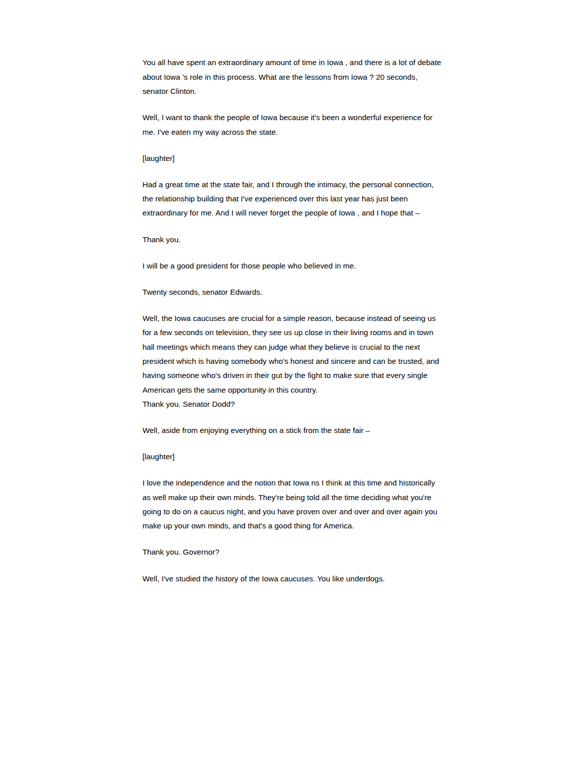You all have spent an extraordinary amount of time in Iowa , and there is a lot of debate about Iowa 's role in this process. What are the lessons from Iowa ? 20 seconds, senator Clinton.
Well, I want to thank the people of Iowa because it's been a wonderful experience for me. I've eaten my way across the state.
[laughter]
Had a great time at the state fair, and I through the intimacy, the personal connection, the relationship building that I've experienced over this last year has just been extraordinary for me. And I will never forget the people of Iowa , and I hope that –
Thank you.
I will be a good president for those people who believed in me.
Twenty seconds, senator Edwards.
Well, the Iowa caucuses are crucial for a simple reason, because instead of seeing us for a few seconds on television, they see us up close in their living rooms and in town hall meetings which means they can judge what they believe is crucial to the next president which is having somebody who's honest and sincere and can be trusted, and having someone who's driven in their gut by the fight to make sure that every single American gets the same opportunity in this country.
Thank you. Senator Dodd?
Well, aside from enjoying everything on a stick from the state fair –
[laughter]
I love the independence and the notion that Iowa ns I think at this time and historically as well make up their own minds. They're being told all the time deciding what you're going to do on a caucus night, and you have proven over and over and over again you make up your own minds, and that's a good thing for America.
Thank you. Governor?
Well, I've studied the history of the Iowa caucuses. You like underdogs.